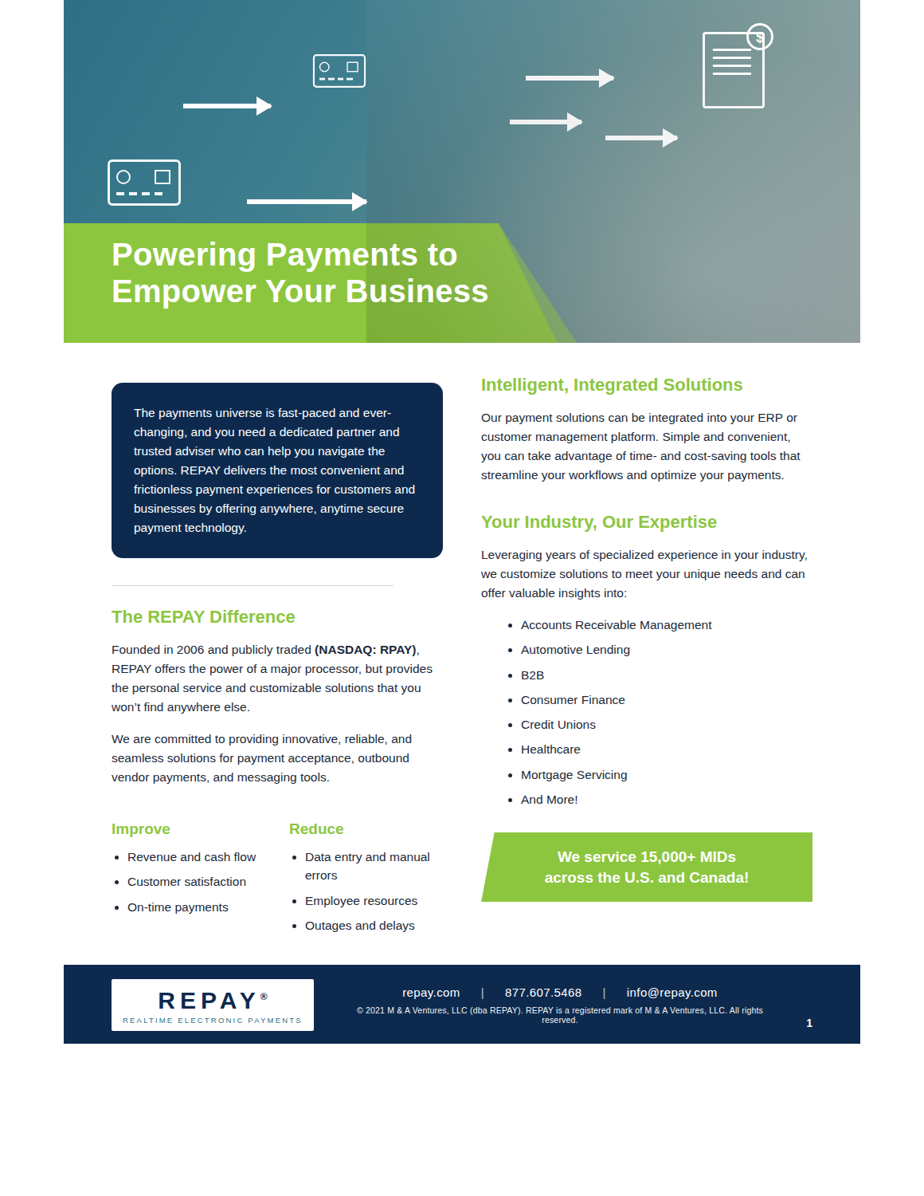$
Powering Payments to
Empower Your Business
The payments universe is fast-paced and ever-changing, and you need a dedicated partner and trusted adviser who can help you navigate the options. REPAY delivers the most convenient and frictionless payment experiences for customers and businesses by offering anywhere, anytime secure payment technology.
The REPAY Difference
Founded in 2006 and publicly traded (NASDAQ: RPAY), REPAY offers the power of a major processor, but provides the personal service and customizable solutions that you won’t find anywhere else.
We are committed to providing innovative, reliable, and seamless solutions for payment acceptance, outbound vendor payments, and messaging tools.
Improve
Revenue and cash flow
Customer satisfaction
On-time payments
Reduce
Data entry and manual errors
Employee resources
Outages and delays
Intelligent, Integrated Solutions
Our payment solutions can be integrated into your ERP or customer management platform. Simple and convenient, you can take advantage of time- and cost-saving tools that streamline your workflows and optimize your payments.
Your Industry, Our Expertise
Leveraging years of specialized experience in your industry, we customize solutions to meet your unique needs and can offer valuable insights into:
Accounts Receivable Management
Automotive Lending
B2B
Consumer Finance
Credit Unions
Healthcare
Mortgage Servicing
And More!
We service 15,000+ MIDs
across the U.S. and Canada!
REPAY®
Realtime Electronic Payments
repay.com | 877.607.5468 | info@repay.com
© 2021 M & A Ventures, LLC (dba REPAY). REPAY is a registered mark of M & A Ventures, LLC. All rights reserved.
1